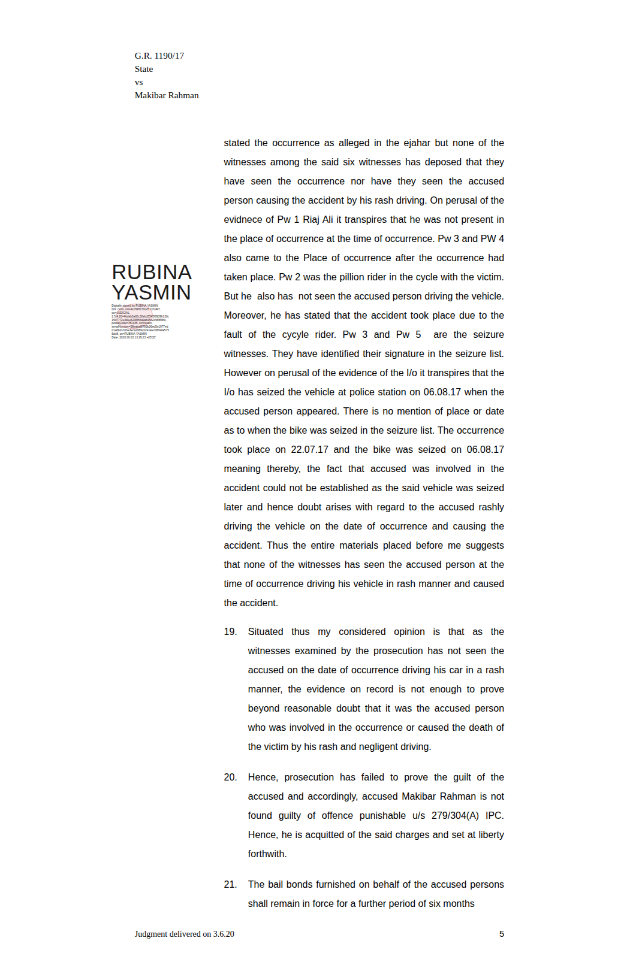G.R. 1190/17
State
vs
Makibar Rahman
RUBINA
YASMIN
Digitally signed by RUBINA YASMIN
DN: c=IN, o=GAUHATI HIGH COURT,
ou=JUDICIAL,
2.5.4.20=4bdab3a65c32ebd5545f8939b136c
15c7772e3dee6206fb6a9ab15c2c96f83b9,
postalCode=781335, st=Assam,
serialNumber=58eabaf8793b36ed5e1977ed
01a8bd101be3eca1969202414ecb8b94a575
6de8, cn=RUBINA YASMIN
Date: 2020.06.03 13:29:23 +05'30'
stated the occurrence as alleged in the ejahar but none of the witnesses among the said six witnesses has deposed that they have seen the occurrence nor have they seen the accused person causing the accident by his rash driving. On perusal of the evidnece of Pw 1 Riaj Ali it transpires that he was not present in the place of occurrence at the time of occurrence. Pw 3 and PW 4 also came to the Place of occurrence after the occurrence had taken place. Pw 2 was the pillion rider in the cycle with the victim. But he also has not seen the accused person driving the vehicle. Moreover, he has stated that the accident took place due to the fault of the cycyle rider. Pw 3 and Pw 5 are the seizure witnesses. They have identified their signature in the seizure list. However on perusal of the evidence of the I/o it transpires that the I/o has seized the vehicle at police station on 06.08.17 when the accused person appeared. There is no mention of place or date as to when the bike was seized in the seizure list. The occurrence took place on 22.07.17 and the bike was seized on 06.08.17 meaning thereby, the fact that accused was involved in the accident could not be established as the said vehicle was seized later and hence doubt arises with regard to the accused rashly driving the vehicle on the date of occurrence and causing the accident. Thus the entire materials placed before me suggests that none of the witnesses has seen the accused person at the time of occurrence driving his vehicle in rash manner and caused the accident.
Situated thus my considered opinion is that as the witnesses examined by the prosecution has not seen the accused on the date of occurrence driving his car in a rash manner, the evidence on record is not enough to prove beyond reasonable doubt that it was the accused person who was involved in the occurrence or caused the death of the victim by his rash and negligent driving.
Hence, prosecution has failed to prove the guilt of the accused and accordingly, accused Makibar Rahman is not found guilty of offence punishable u/s 279/304(A) IPC. Hence, he is acquitted of the said charges and set at liberty forthwith.
The bail bonds furnished on behalf of the accused persons shall remain in force for a further period of six months
Judgment delivered on 3.6.20 5